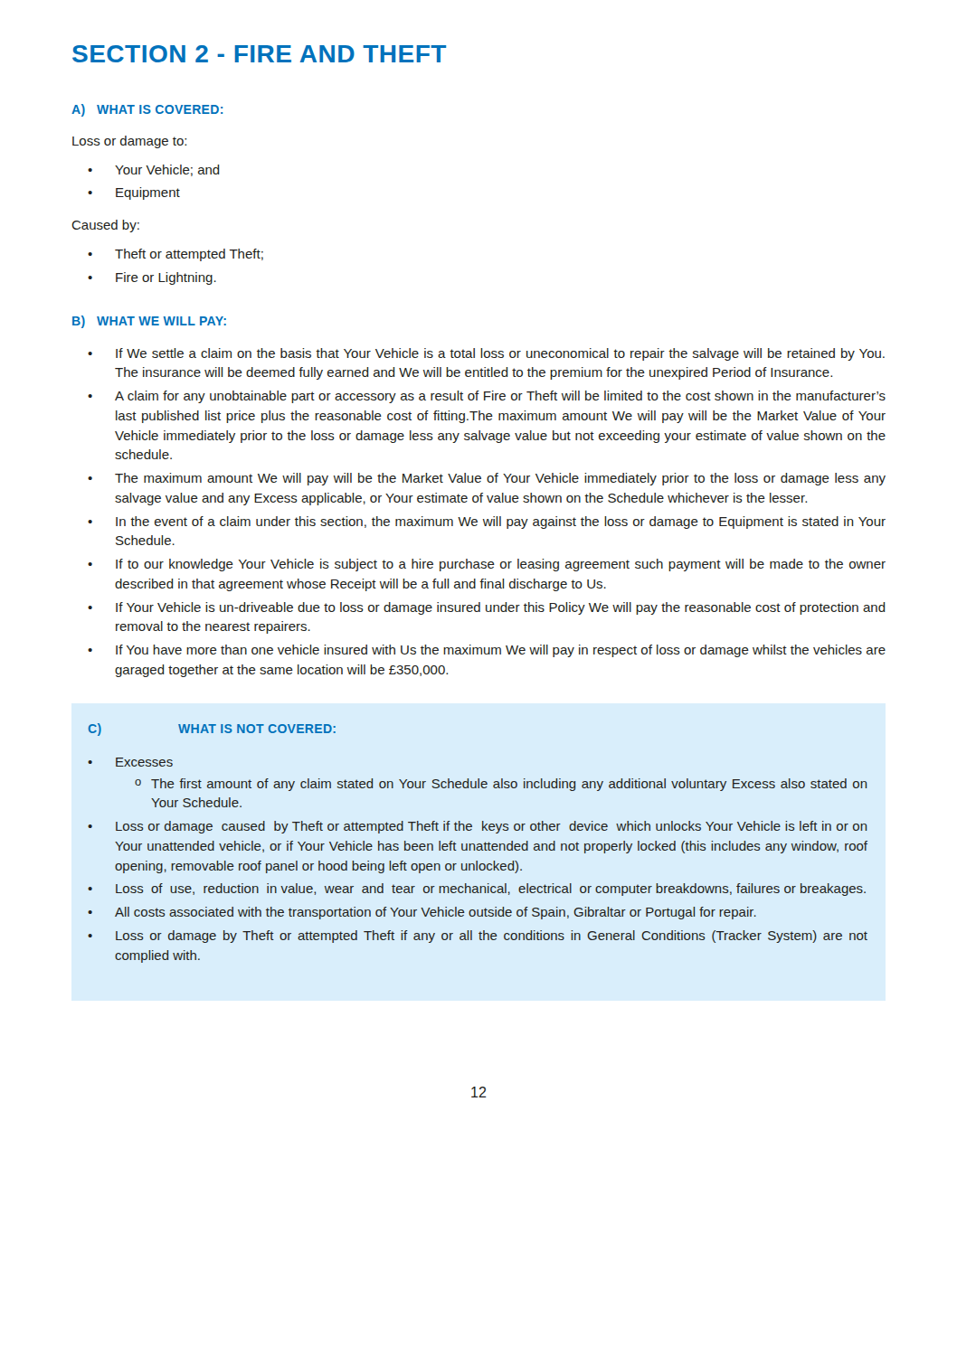SECTION 2 - FIRE AND THEFT
A) WHAT IS COVERED:
Loss or damage to:
Your Vehicle; and
Equipment
Caused by:
Theft or attempted Theft;
Fire or Lightning.
B) WHAT WE WILL PAY:
If We settle a claim on the basis that Your Vehicle is a total loss or uneconomical to repair the salvage will be retained by You. The insurance will be deemed fully earned and We will be entitled to the premium for the unexpired Period of Insurance.
A claim for any unobtainable part or accessory as a result of Fire or Theft will be limited to the cost shown in the manufacturer’s last published list price plus the reasonable cost of fitting.The maximum amount We will pay will be the Market Value of Your Vehicle immediately prior to the loss or damage less any salvage value but not exceeding your estimate of value shown on the schedule.
The maximum amount We will pay will be the Market Value of Your Vehicle immediately prior to the loss or damage less any salvage value and any Excess applicable, or Your estimate of value shown on the Schedule whichever is the lesser.
In the event of a claim under this section, the maximum We will pay against the loss or damage to Equipment is stated in Your Schedule.
If to our knowledge Your Vehicle is subject to a hire purchase or leasing agreement such payment will be made to the owner described in that agreement whose Receipt will be a full and final discharge to Us.
If Your Vehicle is un-driveable due to loss or damage insured under this Policy We will pay the reasonable cost of protection and removal to the nearest repairers.
If You have more than one vehicle insured with Us the maximum We will pay in respect of loss or damage whilst the vehicles are garaged together at the same location will be £350,000.
C) WHAT IS NOT COVERED:
Excesses
The first amount of any claim stated on Your Schedule also including any additional voluntary Excess also stated on Your Schedule.
Loss or damage caused by Theft or attempted Theft if the keys or other device which unlocks Your Vehicle is left in or on Your unattended vehicle, or if Your Vehicle has been left unattended and not properly locked (this includes any window, roof opening, removable roof panel or hood being left open or unlocked).
Loss of use, reduction in value, wear and tear or mechanical, electrical or computer breakdowns, failures or breakages.
All costs associated with the transportation of Your Vehicle outside of Spain, Gibraltar or Portugal for repair.
Loss or damage by Theft or attempted Theft if any or all the conditions in General Conditions (Tracker System) are not complied with.
12